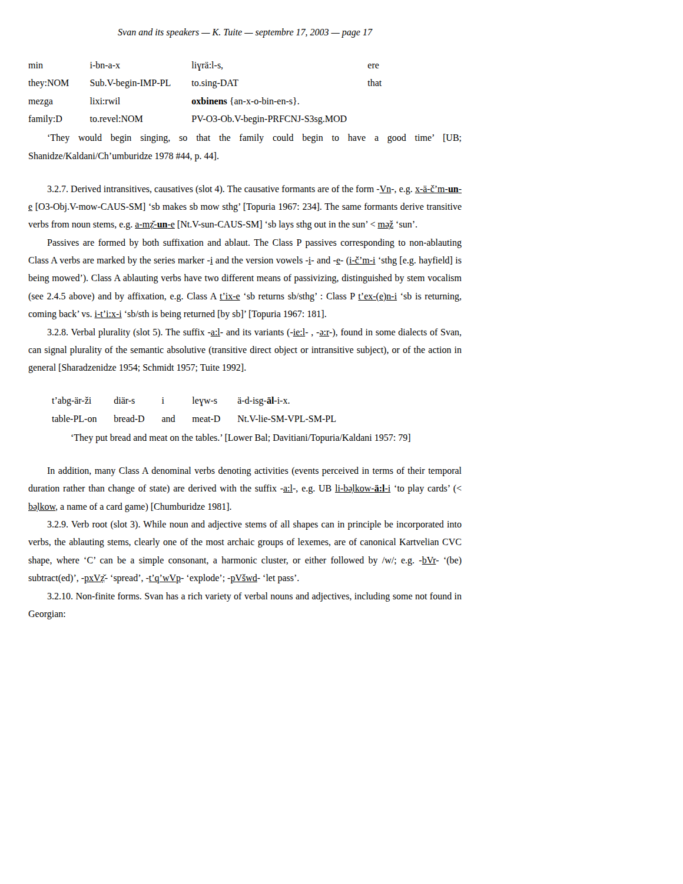Svan and its speakers — K. Tuite — septembre 17, 2003 — page 17
| min | i-bn-a-x | liɣrä:l-s, | ere |
| they:NOM | Sub.V-begin-IMP-PL | to.sing-DAT | that |
| mezga | lixi:rwil | oxbinens {an-x-o-bin-en-s}. |
| family:D | to.revel:NOM | PV-O3-Ob.V-begin-PRFCNJ-S3sg.MOD |
‘They would begin singing, so that the family could begin to have a good time’ [UB; Shanidze/Kaldani/Ch’umburidze 1978 #44, p. 44].
3.2.7. Derived intransitives, causatives (slot 4). The causative formants are of the form -Vn-, e.g. x-ä-č’m-un-e [O3-Obj.V-mow-CAUS-SM] ‘sb makes sb mow sthg’ [Topuria 1967: 234]. The same formants derive transitive verbs from noun stems, e.g. a-mẓ̌-un-e [Nt.V-sun-CAUS-SM] ‘sb lays sthg out in the sun’ < mə̣ž ‘sun’.
Passives are formed by both suffixation and ablaut. The Class P passives corresponding to non-ablauting Class A verbs are marked by the series marker -i and the version vowels -i- and -e- (i-č’m-i ‘sthg [e.g. hayfield] is being mowed’). Class A ablauting verbs have two different means of passivizing, distinguished by stem vocalism (see 2.4.5 above) and by affixation, e.g. Class A t’ix-e ‘sb returns sb/sthg’ : Class P t’ex-(e)n-i ‘sb is returning, coming back’ vs. i-t’i:x-i ‘sb/sth is being returned [by sb]’ [Topuria 1967: 181].
3.2.8. Verbal plurality (slot 5). The suffix -a:l- and its variants (-ie:l- , -ə:r-), found in some dialects of Svan, can signal plurality of the semantic absolutive (transitive direct object or intransitive subject), or of the action in general [Sharadzenidze 1954; Schmidt 1957; Tuite 1992].
| t’abg-är-ži | diär-s | i | leɣw-s | ä-d-isg- äl -i-x. |
| table-PL-on | bread-D | and | meat-D | Nt.V-lie-SM-VPL-SM-PL |
‘They put bread and meat on the tables.’ [Lower Bal; Davitiani/Topuria/Kaldani 1957: 79]
In addition, many Class A denominal verbs denoting activities (events perceived in terms of their temporal duration rather than change of state) are derived with the suffix -a:l-, e.g. UB li-bə̣lkow-ä:l-i ‘to play cards’ (< bə̣lkow, a name of a card game) [Chumburidze 1981].
3.2.9. Verb root (slot 3). While noun and adjective stems of all shapes can in principle be incorporated into verbs, the ablauting stems, clearly one of the most archaic groups of lexemes, are of canonical Kartvelian CVC shape, where ‘C’ can be a simple consonant, a harmonic cluster, or either followed by /w/; e.g. -bVr- ‘(be) subtract(ed)’, -pxVẓ̌- ‘spread’, -t’q’wVp- ‘explode’; -pVšwd- ‘let pass’.
3.2.10. Non-finite forms. Svan has a rich variety of verbal nouns and adjectives, including some not found in Georgian: